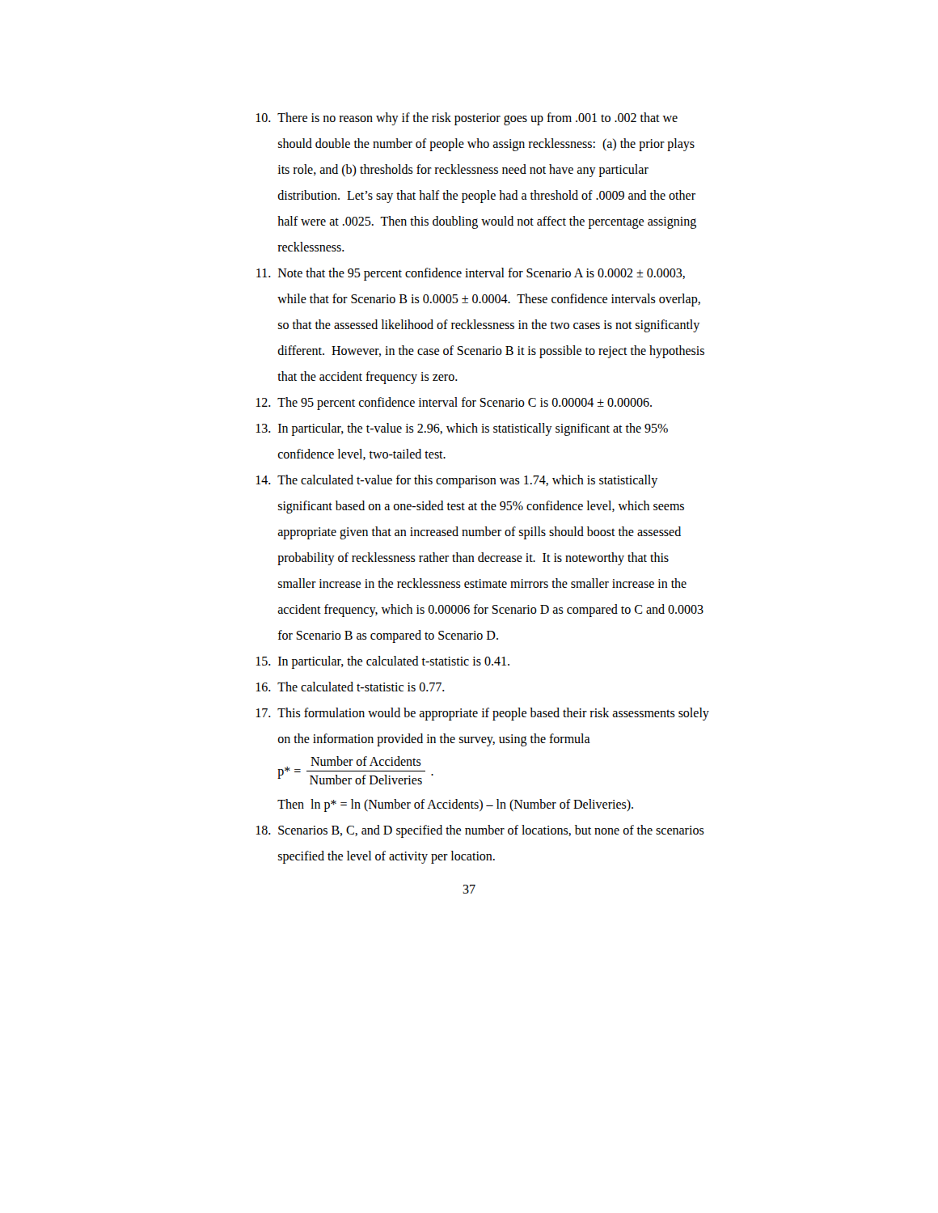10. There is no reason why if the risk posterior goes up from .001 to .002 that we should double the number of people who assign recklessness: (a) the prior plays its role, and (b) thresholds for recklessness need not have any particular distribution. Let’s say that half the people had a threshold of .0009 and the other half were at .0025. Then this doubling would not affect the percentage assigning recklessness.
11. Note that the 95 percent confidence interval for Scenario A is 0.0002 ± 0.0003, while that for Scenario B is 0.0005 ± 0.0004. These confidence intervals overlap, so that the assessed likelihood of recklessness in the two cases is not significantly different. However, in the case of Scenario B it is possible to reject the hypothesis that the accident frequency is zero.
12. The 95 percent confidence interval for Scenario C is 0.00004 ± 0.00006.
13. In particular, the t-value is 2.96, which is statistically significant at the 95% confidence level, two-tailed test.
14. The calculated t-value for this comparison was 1.74, which is statistically significant based on a one-sided test at the 95% confidence level, which seems appropriate given that an increased number of spills should boost the assessed probability of recklessness rather than decrease it. It is noteworthy that this smaller increase in the recklessness estimate mirrors the smaller increase in the accident frequency, which is 0.00006 for Scenario D as compared to C and 0.0003 for Scenario B as compared to Scenario D.
15. In particular, the calculated t-statistic is 0.41.
16. The calculated t-statistic is 0.77.
17. This formulation would be appropriate if people based their risk assessments solely on the information provided in the survey, using the formula
p* = Number of Accidents Number of Deliveries .
Then ln p* = ln (Number of Accidents) – ln (Number of Deliveries).
18. Scenarios B, C, and D specified the number of locations, but none of the scenarios specified the level of activity per location.
37